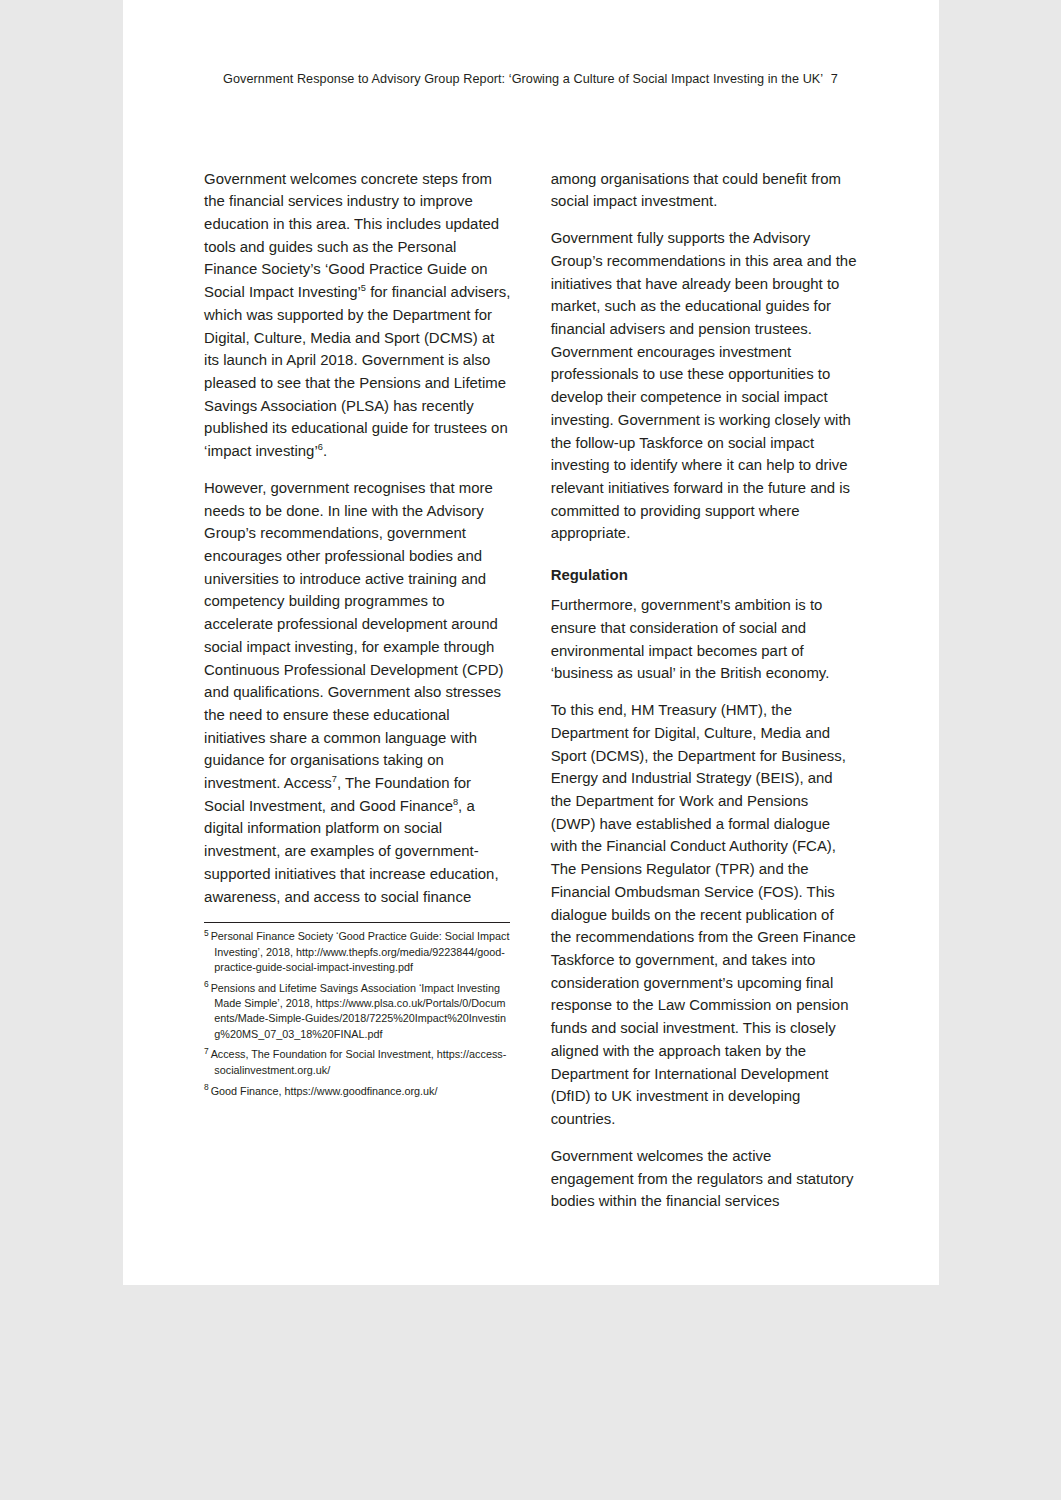Government Response to Advisory Group Report: ‘Growing a Culture of Social Impact Investing in the UK’7
Government welcomes concrete steps from the financial services industry to improve education in this area. This includes updated tools and guides such as the Personal Finance Society’s ‘Good Practice Guide on Social Impact Investing’5 for financial advisers, which was supported by the Department for Digital, Culture, Media and Sport (DCMS) at its launch in April 2018. Government is also pleased to see that the Pensions and Lifetime Savings Association (PLSA) has recently published its educational guide for trustees on ‘impact investing’6.
However, government recognises that more needs to be done. In line with the Advisory Group’s recommendations, government encourages other professional bodies and universities to introduce active training and competency building programmes to accelerate professional development around social impact investing, for example through Continuous Professional Development (CPD) and qualifications. Government also stresses the need to ensure these educational initiatives share a common language with guidance for organisations taking on investment. Access7, The Foundation for Social Investment, and Good Finance8, a digital information platform on social investment, are examples of government-supported initiatives that increase education, awareness, and access to social finance
5 Personal Finance Society ‘Good Practice Guide: Social Impact Investing’, 2018, http://www.thepfs.org/media/9223844/good-practice-guide-social-impact-investing.pdf
6 Pensions and Lifetime Savings Association ‘Impact Investing Made Simple’, 2018, https://www.plsa.co.uk/Portals/0/Documents/Made-Simple-Guides/2018/7225%20Impact%20Investing%20MS_07_03_18%20FINAL.pdf
7 Access, The Foundation for Social Investment, https://access-socialinvestment.org.uk/
8 Good Finance, https://www.goodfinance.org.uk/
among organisations that could benefit from social impact investment.
Government fully supports the Advisory Group’s recommendations in this area and the initiatives that have already been brought to market, such as the educational guides for financial advisers and pension trustees. Government encourages investment professionals to use these opportunities to develop their competence in social impact investing. Government is working closely with the follow-up Taskforce on social impact investing to identify where it can help to drive relevant initiatives forward in the future and is committed to providing support where appropriate.
Regulation
Furthermore, government’s ambition is to ensure that consideration of social and environmental impact becomes part of ‘business as usual’ in the British economy.
To this end, HM Treasury (HMT), the Department for Digital, Culture, Media and Sport (DCMS), the Department for Business, Energy and Industrial Strategy (BEIS), and the Department for Work and Pensions (DWP) have established a formal dialogue with the Financial Conduct Authority (FCA), The Pensions Regulator (TPR) and the Financial Ombudsman Service (FOS). This dialogue builds on the recent publication of the recommendations from the Green Finance Taskforce to government, and takes into consideration government’s upcoming final response to the Law Commission on pension funds and social investment. This is closely aligned with the approach taken by the Department for International Development (DfID) to UK investment in developing countries.
Government welcomes the active engagement from the regulators and statutory bodies within the financial services